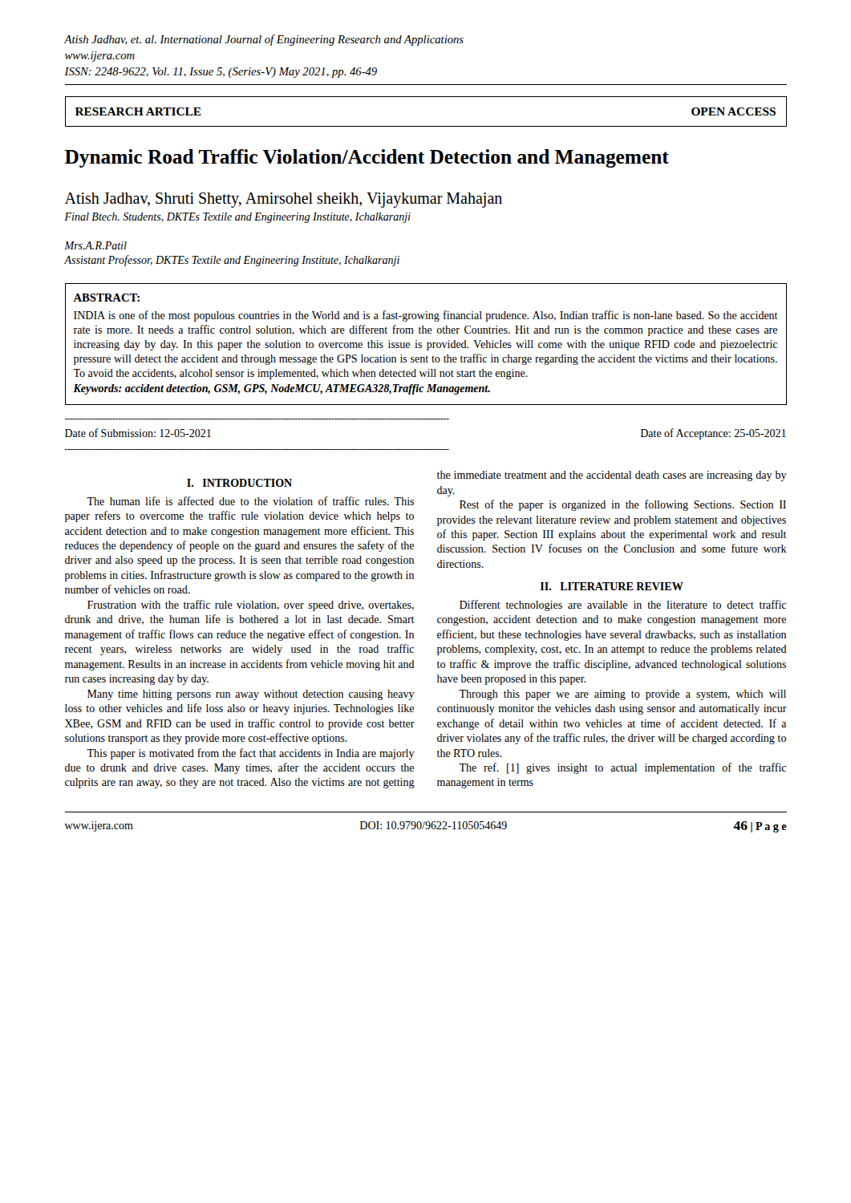Atish Jadhav, et. al. International Journal of Engineering Research and Applications
www.ijera.com
ISSN: 2248-9622, Vol. 11, Issue 5, (Series-V) May 2021, pp. 46-49
RESEARCH ARTICLE OPEN ACCESS
Dynamic Road Traffic Violation/Accident Detection and Management
Atish Jadhav, Shruti Shetty, Amirsohel sheikh, Vijaykumar Mahajan
Final Btech. Students, DKTEs Textile and Engineering Institute, Ichalkaranji
Mrs.A.R.Patil
Assistant Professor, DKTEs Textile and Engineering Institute, Ichalkaranji
ABSTRACT:
INDIA is one of the most populous countries in the World and is a fast-growing financial prudence. Also, Indian traffic is non-lane based. So the accident rate is more. It needs a traffic control solution, which are different from the other Countries. Hit and run is the common practice and these cases are increasing day by day. In this paper the solution to overcome this issue is provided. Vehicles will come with the unique RFID code and piezoelectric pressure will detect the accident and through message the GPS location is sent to the traffic in charge regarding the accident the victims and their locations. To avoid the accidents, alcohol sensor is implemented, which when detected will not start the engine.
Keywords: accident detection, GSM, GPS, NodeMCU, ATMEGA328,Traffic Management.
-----------------------------------------------------------------------------------------------------------------------------------------
Date of Submission: 12-05-2021 Date of Acceptance: 25-05-2021
-----------------------------------------------------------------------------------------------------------------------------------------
I. Introduction
The human life is affected due to the violation of traffic rules. This paper refers to overcome the traffic rule violation device which helps to accident detection and to make congestion management more efficient. This reduces the dependency of people on the guard and ensures the safety of the driver and also speed up the process. It is seen that terrible road congestion problems in cities. Infrastructure growth is slow as compared to the growth in number of vehicles on road.
Frustration with the traffic rule violation, over speed drive, overtakes, drunk and drive, the human life is bothered a lot in last decade. Smart management of traffic flows can reduce the negative effect of congestion. In recent years, wireless networks are widely used in the road traffic management. Results in an increase in accidents from vehicle moving hit and run cases increasing day by day.
Many time hitting persons run away without detection causing heavy loss to other vehicles and life loss also or heavy injuries. Technologies like XBee, GSM and RFID can be used in traffic control to provide cost better solutions transport as they provide more cost-effective options.
This paper is motivated from the fact that accidents in India are majorly due to drunk and drive cases. Many times, after the accident occurs the culprits are ran away, so they are not traced. Also the victims are not getting the immediate treatment and the accidental death cases are increasing day by day.
Rest of the paper is organized in the following Sections. Section II provides the relevant literature review and problem statement and objectives of this paper. Section III explains about the experimental work and result discussion. Section IV focuses on the Conclusion and some future work directions.
II. Literature Review
Different technologies are available in the literature to detect traffic congestion, accident detection and to make congestion management more efficient, but these technologies have several drawbacks, such as installation problems, complexity, cost, etc. In an attempt to reduce the problems related to traffic & improve the traffic discipline, advanced technological solutions have been proposed in this paper.
Through this paper we are aiming to provide a system, which will continuously monitor the vehicles dash using sensor and automatically incur exchange of detail within two vehicles at time of accident detected. If a driver violates any of the traffic rules, the driver will be charged according to the RTO rules.
The ref. [1] gives insight to actual implementation of the traffic management in terms
www.ijera.com DOI: 10.9790/9622-1105054649 46 | P a g e